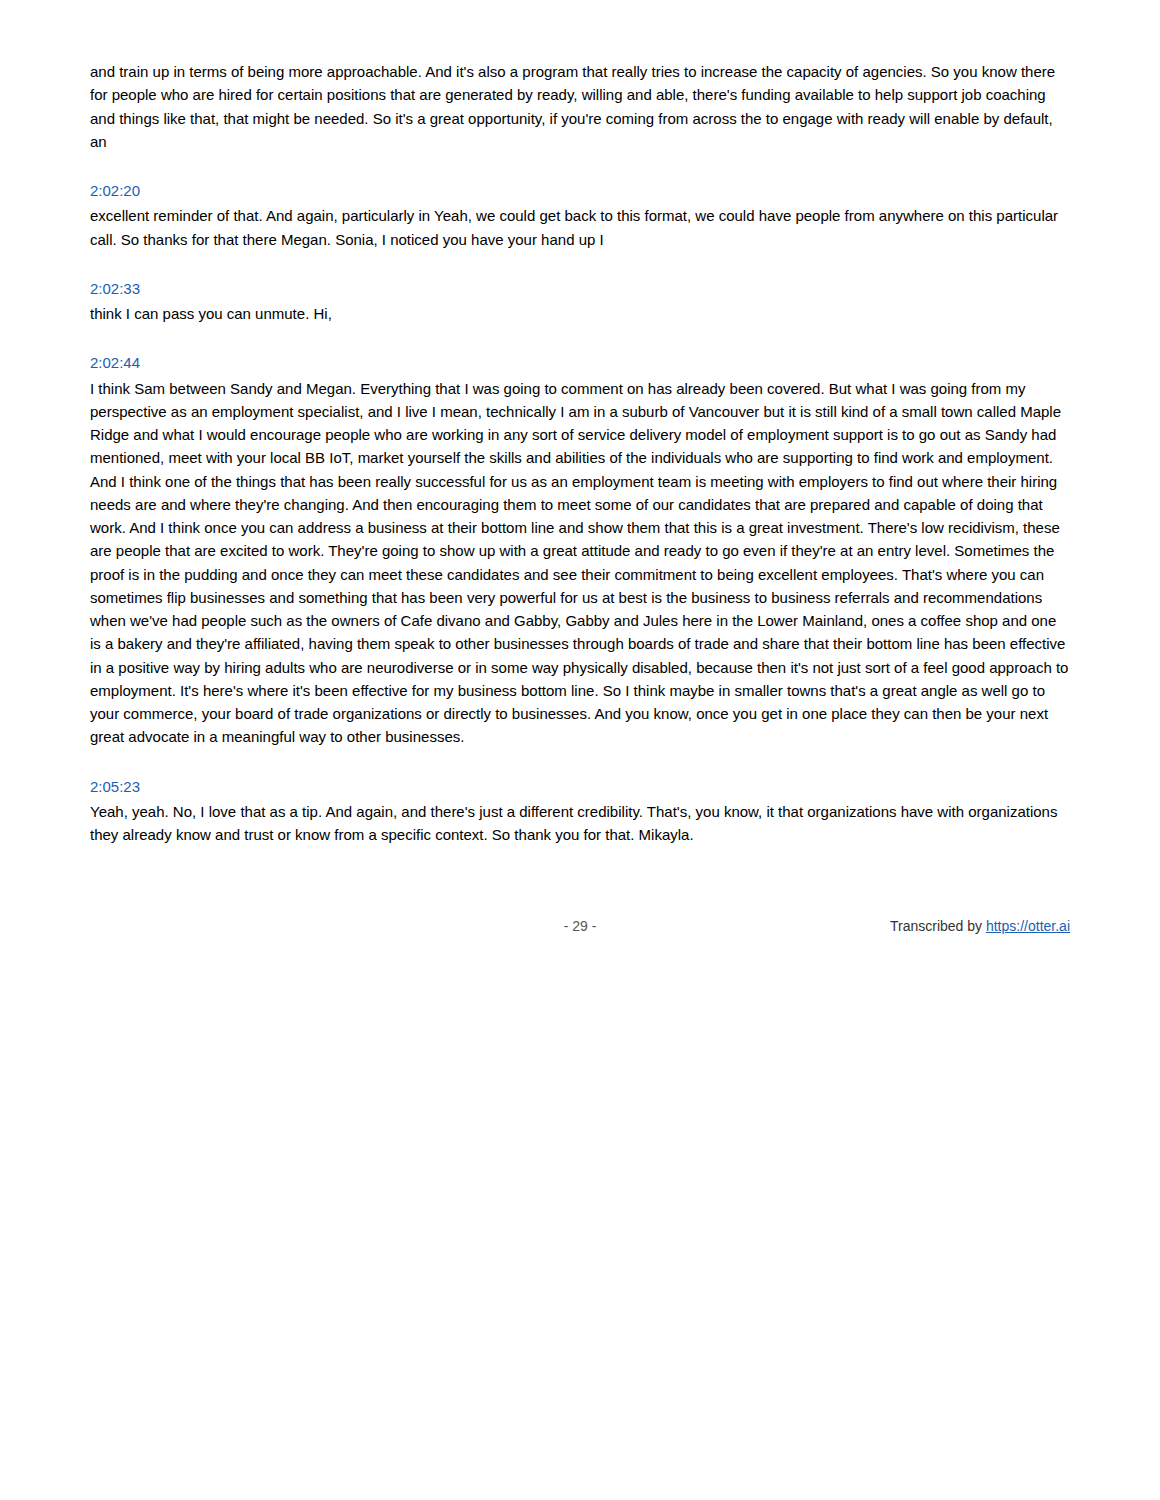and train up in terms of being more approachable. And it's also a program that really tries to increase the capacity of agencies. So you know there for people who are hired for certain positions that are generated by ready, willing and able, there's funding available to help support job coaching and things like that, that might be needed. So it's a great opportunity, if you're coming from across the to engage with ready will enable by default, an
2:02:20
excellent reminder of that. And again, particularly in Yeah, we could get back to this format, we could have people from anywhere on this particular call. So thanks for that there Megan. Sonia, I noticed you have your hand up I
2:02:33
think I can pass you can unmute. Hi,
2:02:44
I think Sam between Sandy and Megan. Everything that I was going to comment on has already been covered. But what I was going from my perspective as an employment specialist, and I live I mean, technically I am in a suburb of Vancouver but it is still kind of a small town called Maple Ridge and what I would encourage people who are working in any sort of service delivery model of employment support is to go out as Sandy had mentioned, meet with your local BB IoT, market yourself the skills and abilities of the individuals who are supporting to find work and employment. And I think one of the things that has been really successful for us as an employment team is meeting with employers to find out where their hiring needs are and where they're changing. And then encouraging them to meet some of our candidates that are prepared and capable of doing that work. And I think once you can address a business at their bottom line and show them that this is a great investment. There's low recidivism, these are people that are excited to work. They're going to show up with a great attitude and ready to go even if they're at an entry level. Sometimes the proof is in the pudding and once they can meet these candidates and see their commitment to being excellent employees. That's where you can sometimes flip businesses and something that has been very powerful for us at best is the business to business referrals and recommendations when we've had people such as the owners of Cafe divano and Gabby, Gabby and Jules here in the Lower Mainland, ones a coffee shop and one is a bakery and they're affiliated, having them speak to other businesses through boards of trade and share that their bottom line has been effective in a positive way by hiring adults who are neurodiverse or in some way physically disabled, because then it's not just sort of a feel good approach to employment. It's here's where it's been effective for my business bottom line. So I think maybe in smaller towns that's a great angle as well go to your commerce, your board of trade organizations or directly to businesses. And you know, once you get in one place they can then be your next great advocate in a meaningful way to other businesses.
2:05:23
Yeah, yeah. No, I love that as a tip. And again, and there's just a different credibility. That's, you know, it that organizations have with organizations they already know and trust or know from a specific context. So thank you for that. Mikayla.
- 29 - Transcribed by https://otter.ai